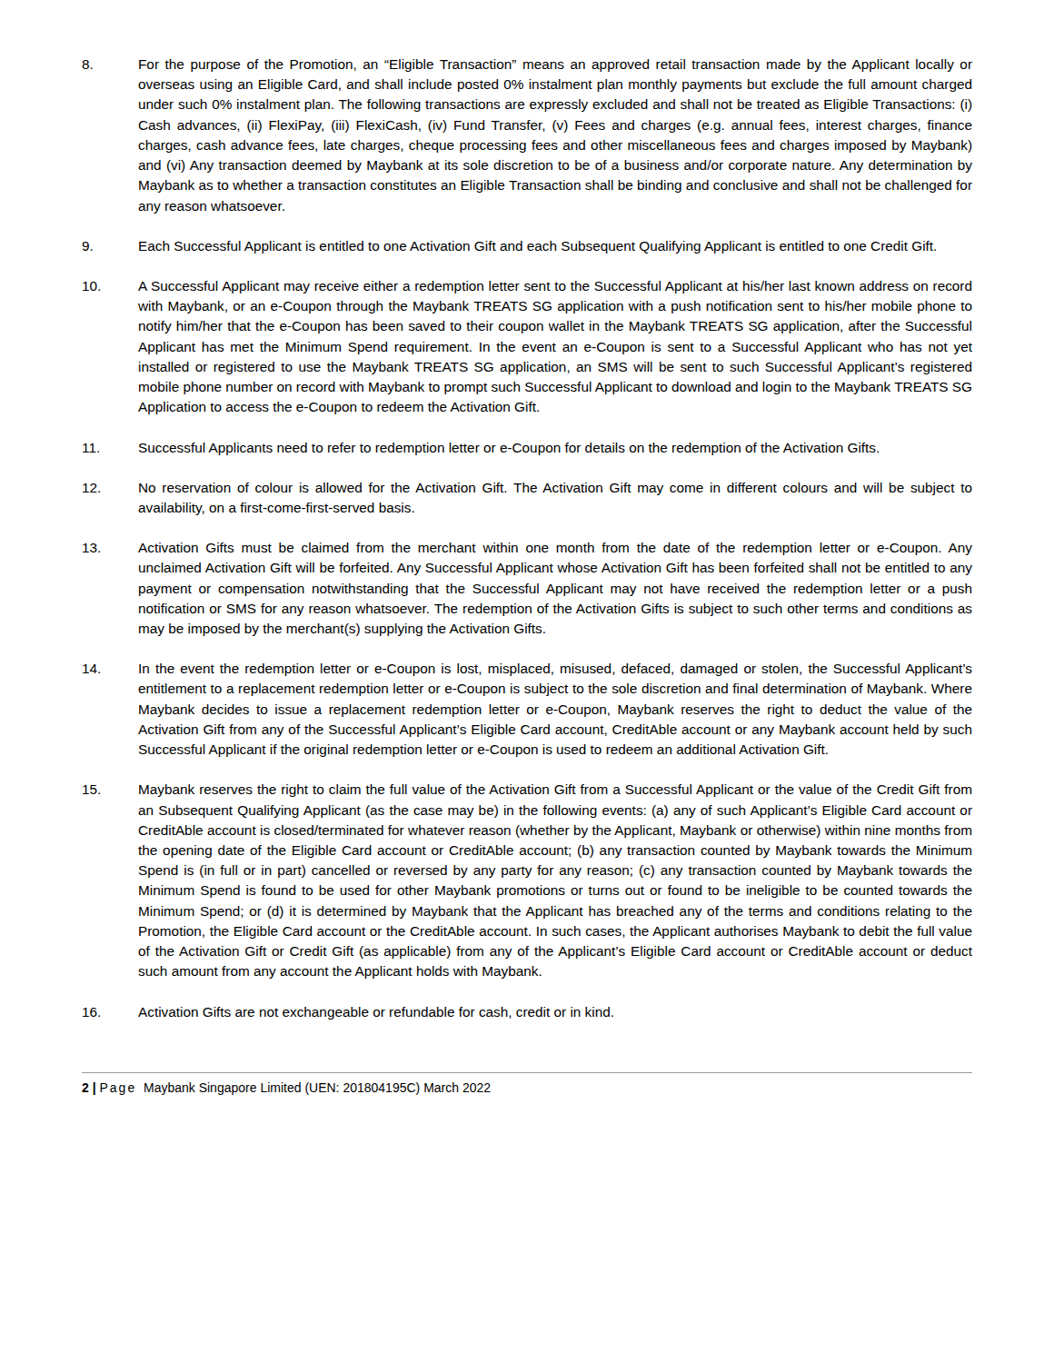For the purpose of the Promotion, an “Eligible Transaction” means an approved retail transaction made by the Applicant locally or overseas using an Eligible Card, and shall include posted 0% instalment plan monthly payments but exclude the full amount charged under such 0% instalment plan. The following transactions are expressly excluded and shall not be treated as Eligible Transactions: (i) Cash advances, (ii) FlexiPay, (iii) FlexiCash, (iv) Fund Transfer, (v) Fees and charges (e.g. annual fees, interest charges, finance charges, cash advance fees, late charges, cheque processing fees and other miscellaneous fees and charges imposed by Maybank) and (vi) Any transaction deemed by Maybank at its sole discretion to be of a business and/or corporate nature. Any determination by Maybank as to whether a transaction constitutes an Eligible Transaction shall be binding and conclusive and shall not be challenged for any reason whatsoever.
Each Successful Applicant is entitled to one Activation Gift and each Subsequent Qualifying Applicant is entitled to one Credit Gift.
A Successful Applicant may receive either a redemption letter sent to the Successful Applicant at his/her last known address on record with Maybank, or an e-Coupon through the Maybank TREATS SG application with a push notification sent to his/her mobile phone to notify him/her that the e-Coupon has been saved to their coupon wallet in the Maybank TREATS SG application, after the Successful Applicant has met the Minimum Spend requirement. In the event an e-Coupon is sent to a Successful Applicant who has not yet installed or registered to use the Maybank TREATS SG application, an SMS will be sent to such Successful Applicant’s registered mobile phone number on record with Maybank to prompt such Successful Applicant to download and login to the Maybank TREATS SG Application to access the e-Coupon to redeem the Activation Gift.
Successful Applicants need to refer to redemption letter or e-Coupon for details on the redemption of the Activation Gifts.
No reservation of colour is allowed for the Activation Gift. The Activation Gift may come in different colours and will be subject to availability, on a first-come-first-served basis.
Activation Gifts must be claimed from the merchant within one month from the date of the redemption letter or e-Coupon. Any unclaimed Activation Gift will be forfeited. Any Successful Applicant whose Activation Gift has been forfeited shall not be entitled to any payment or compensation notwithstanding that the Successful Applicant may not have received the redemption letter or a push notification or SMS for any reason whatsoever. The redemption of the Activation Gifts is subject to such other terms and conditions as may be imposed by the merchant(s) supplying the Activation Gifts.
In the event the redemption letter or e-Coupon is lost, misplaced, misused, defaced, damaged or stolen, the Successful Applicant’s entitlement to a replacement redemption letter or e-Coupon is subject to the sole discretion and final determination of Maybank. Where Maybank decides to issue a replacement redemption letter or e-Coupon, Maybank reserves the right to deduct the value of the Activation Gift from any of the Successful Applicant’s Eligible Card account, CreditAble account or any Maybank account held by such Successful Applicant if the original redemption letter or e-Coupon is used to redeem an additional Activation Gift.
Maybank reserves the right to claim the full value of the Activation Gift from a Successful Applicant or the value of the Credit Gift from an Subsequent Qualifying Applicant (as the case may be) in the following events: (a) any of such Applicant’s Eligible Card account or CreditAble account is closed/terminated for whatever reason (whether by the Applicant, Maybank or otherwise) within nine months from the opening date of the Eligible Card account or CreditAble account; (b) any transaction counted by Maybank towards the Minimum Spend is (in full or in part) cancelled or reversed by any party for any reason; (c) any transaction counted by Maybank towards the Minimum Spend is found to be used for other Maybank promotions or turns out or found to be ineligible to be counted towards the Minimum Spend; or (d) it is determined by Maybank that the Applicant has breached any of the terms and conditions relating to the Promotion, the Eligible Card account or the CreditAble account. In such cases, the Applicant authorises Maybank to debit the full value of the Activation Gift or Credit Gift (as applicable) from any of the Applicant’s Eligible Card account or CreditAble account or deduct such amount from any account the Applicant holds with Maybank.
Activation Gifts are not exchangeable or refundable for cash, credit or in kind.
2 | Page Maybank Singapore Limited (UEN: 201804195C) March 2022